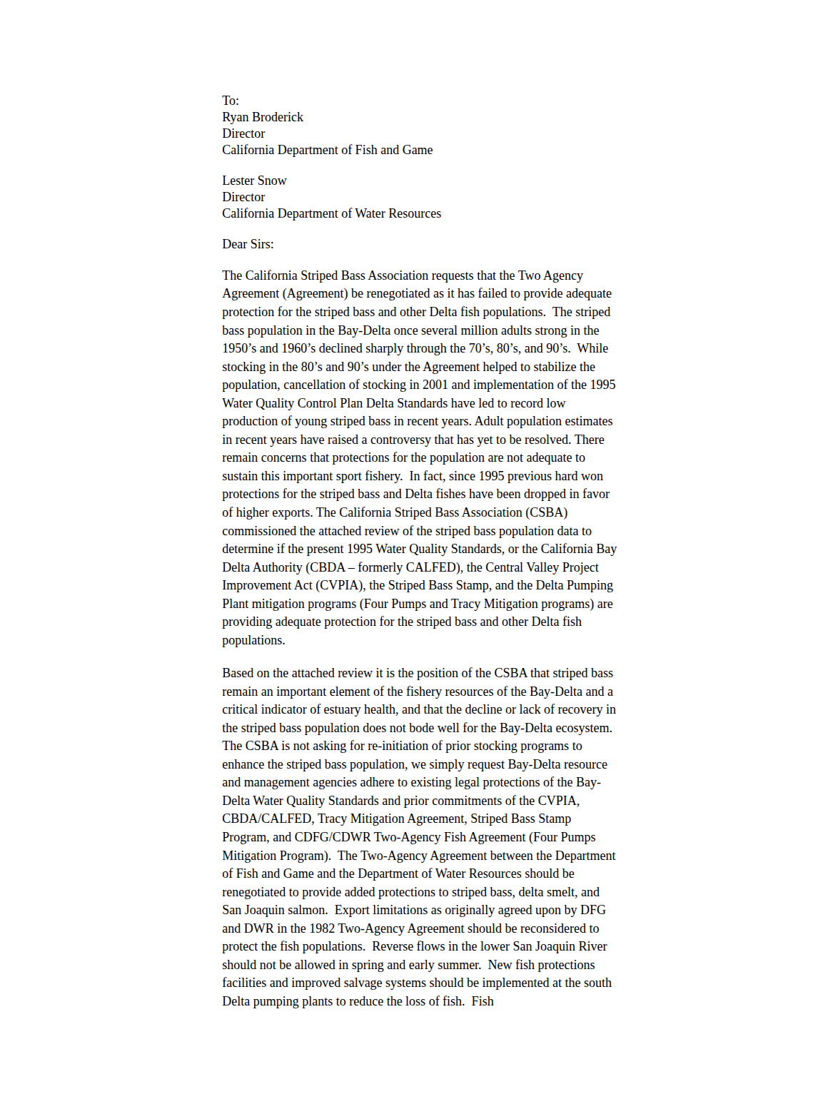To:
Ryan Broderick
Director
California Department of Fish and Game
Lester Snow
Director
California Department of Water Resources
Dear Sirs:
The California Striped Bass Association requests that the Two Agency Agreement (Agreement) be renegotiated as it has failed to provide adequate protection for the striped bass and other Delta fish populations. The striped bass population in the Bay-Delta once several million adults strong in the 1950’s and 1960’s declined sharply through the 70’s, 80’s, and 90’s. While stocking in the 80’s and 90’s under the Agreement helped to stabilize the population, cancellation of stocking in 2001 and implementation of the 1995 Water Quality Control Plan Delta Standards have led to record low production of young striped bass in recent years. Adult population estimates in recent years have raised a controversy that has yet to be resolved. There remain concerns that protections for the population are not adequate to sustain this important sport fishery. In fact, since 1995 previous hard won protections for the striped bass and Delta fishes have been dropped in favor of higher exports. The California Striped Bass Association (CSBA) commissioned the attached review of the striped bass population data to determine if the present 1995 Water Quality Standards, or the California Bay Delta Authority (CBDA – formerly CALFED), the Central Valley Project Improvement Act (CVPIA), the Striped Bass Stamp, and the Delta Pumping Plant mitigation programs (Four Pumps and Tracy Mitigation programs) are providing adequate protection for the striped bass and other Delta fish populations.
Based on the attached review it is the position of the CSBA that striped bass remain an important element of the fishery resources of the Bay-Delta and a critical indicator of estuary health, and that the decline or lack of recovery in the striped bass population does not bode well for the Bay-Delta ecosystem. The CSBA is not asking for re-initiation of prior stocking programs to enhance the striped bass population, we simply request Bay-Delta resource and management agencies adhere to existing legal protections of the Bay-Delta Water Quality Standards and prior commitments of the CVPIA, CBDA/CALFED, Tracy Mitigation Agreement, Striped Bass Stamp Program, and CDFG/CDWR Two-Agency Fish Agreement (Four Pumps Mitigation Program). The Two-Agency Agreement between the Department of Fish and Game and the Department of Water Resources should be renegotiated to provide added protections to striped bass, delta smelt, and San Joaquin salmon. Export limitations as originally agreed upon by DFG and DWR in the 1982 Two-Agency Agreement should be reconsidered to protect the fish populations. Reverse flows in the lower San Joaquin River should not be allowed in spring and early summer. New fish protections facilities and improved salvage systems should be implemented at the south Delta pumping plants to reduce the loss of fish. Fish